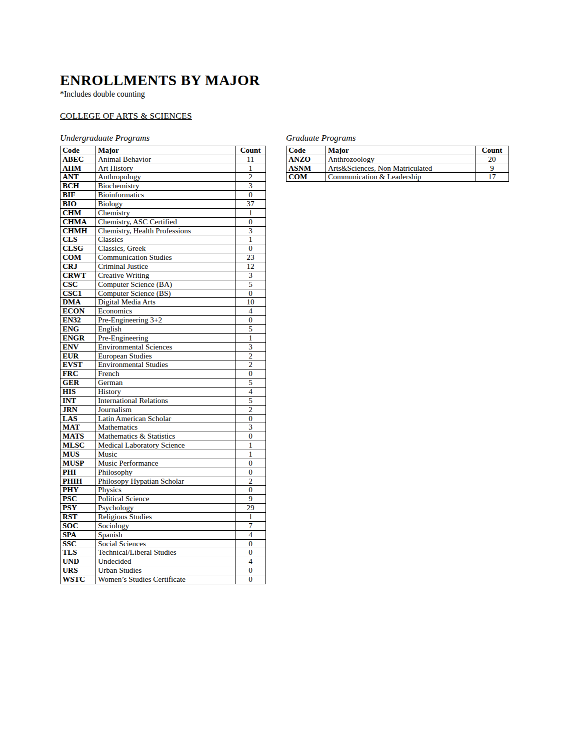ENROLLMENTS BY MAJOR
*Includes double counting
COLLEGE OF ARTS & SCIENCES
Undergraduate Programs
| Code | Major | Count |
| --- | --- | --- |
| ABEC | Animal Behavior | 11 |
| AHM | Art History | 1 |
| ANT | Anthropology | 2 |
| BCH | Biochemistry | 3 |
| BIF | Bioinformatics | 0 |
| BIO | Biology | 37 |
| CHM | Chemistry | 1 |
| CHMA | Chemistry, ASC Certified | 0 |
| CHMH | Chemistry, Health Professions | 3 |
| CLS | Classics | 1 |
| CLSG | Classics, Greek | 0 |
| COM | Communication Studies | 23 |
| CRJ | Criminal Justice | 12 |
| CRWT | Creative Writing | 3 |
| CSC | Computer Science (BA) | 5 |
| CSC1 | Computer Science (BS) | 0 |
| DMA | Digital Media Arts | 10 |
| ECON | Economics | 4 |
| EN32 | Pre-Engineering 3+2 | 0 |
| ENG | English | 5 |
| ENGR | Pre-Engineering | 1 |
| ENV | Environmental Sciences | 3 |
| EUR | European Studies | 2 |
| EVST | Environmental Studies | 2 |
| FRC | French | 0 |
| GER | German | 5 |
| HIS | History | 4 |
| INT | International Relations | 5 |
| JRN | Journalism | 2 |
| LAS | Latin American Scholar | 0 |
| MAT | Mathematics | 3 |
| MATS | Mathematics & Statistics | 0 |
| MLSC | Medical Laboratory Science | 1 |
| MUS | Music | 1 |
| MUSP | Music Performance | 0 |
| PHI | Philosophy | 0 |
| PHIH | Philosopy Hypatian Scholar | 2 |
| PHY | Physics | 0 |
| PSC | Political Science | 9 |
| PSY | Psychology | 29 |
| RST | Religious Studies | 1 |
| SOC | Sociology | 7 |
| SPA | Spanish | 4 |
| SSC | Social Sciences | 0 |
| TLS | Technical/Liberal Studies | 0 |
| UND | Undecided | 4 |
| URS | Urban Studies | 0 |
| WSTC | Women’s Studies Certificate | 0 |
Graduate Programs
| Code | Major | Count |
| --- | --- | --- |
| ANZO | Anthrozoology | 20 |
| ASNM | Arts&Sciences, Non Matriculated | 9 |
| COM | Communication & Leadership | 17 |